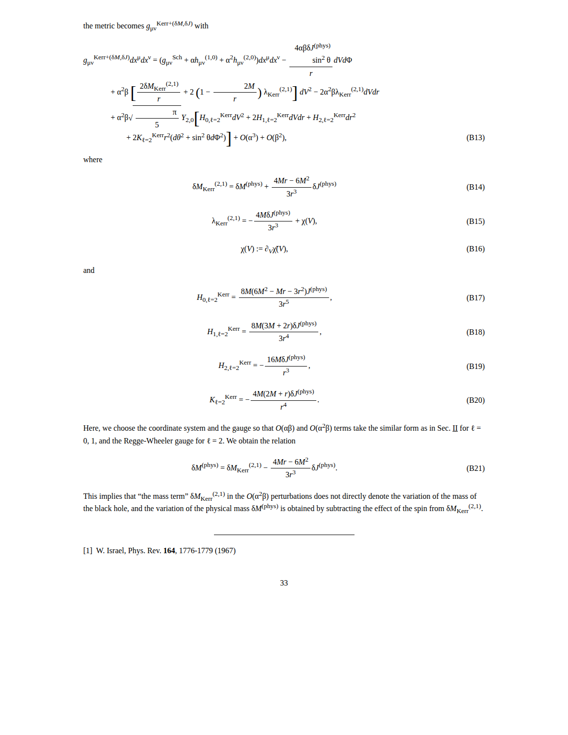the metric becomes gμνKerr+(δM,δJ) with
gμνKerr+(δM,δJ)dxμdxν = (gμνSch + αhμν(1,0) + α2hμν(2,0))dxμdxν − 4αβδJ(phys) sin2 θ r dVd Φ
+ α2β [2δMKerr(2,1) r + 2 (1 − 2M r) λKerr(2,1)] dV2 − 2α2βλKerr(2,1)dVdr
+ α2β√π 5 Y2,0[H0,ℓ=2KerrdV2 + 2H1,ℓ=2KerrdVdr + H2,ℓ=2Kerrdr2
+ 2Kℓ=2Kerrr2(dθ2 + sin2 θd Φ2)] + O(α3) + O(β2),
(B13)
where
δMKerr(2,1) = δM(phys) + 4Mr − 6M23r3δJ(phys)
(B14)
λKerr(2,1) = −4MδJ(phys) 3r3 + χ(V),
(B15)
χ(V) := ∂Vχ̃(V),
(B16)
and
H0,ℓ=2Kerr = 8M(6M2 − Mr − 3r2)J(phys) 3r5,
(B17)
H1,ℓ=2Kerr = 8M(3M + 2r)δJ(phys) 3r4,
(B18)
H2,ℓ=2Kerr = −16MδJ(phys) r3,
(B19)
Kℓ=2Kerr = −4M(2M + r)δJ(phys) r4.
(B20)
Here, we choose the coordinate system and the gauge so that O(αβ) and O(α2β) terms take the similar form as in Sec. II for ℓ = 0, 1, and the Regge-Wheeler gauge for ℓ = 2. We obtain the relation
δM(phys) = δMKerr(2,1) − 4Mr − 6M23r3δJ(phys).
(B21)
This implies that “the mass term” δMKerr(2,1) in the O(α2β) perturbations does not directly denote the variation of the mass of the black hole, and the variation of the physical mass δM(phys) is obtained by subtracting the effect of the spin from δMKerr(2,1).
[1] W. Israel, Phys. Rev. 164, 1776-1779 (1967)
33